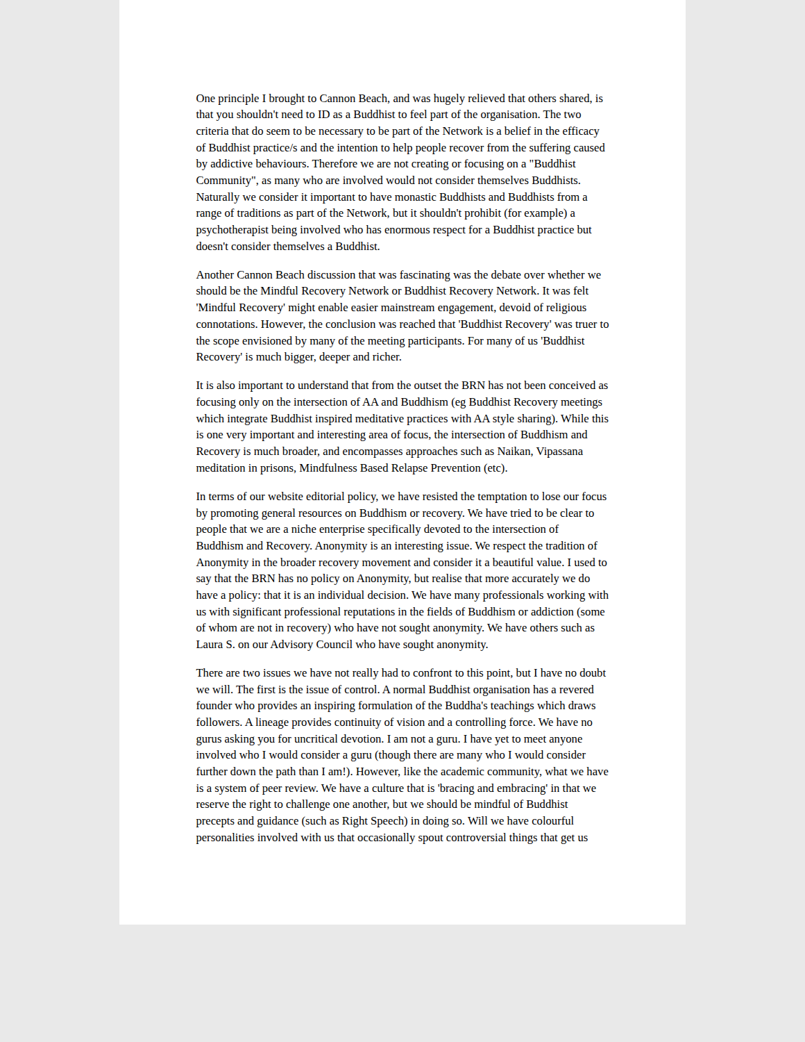One principle I brought to Cannon Beach, and was hugely relieved that others shared, is that you shouldn't need to ID as a Buddhist to feel part of the organisation. The two criteria that do seem to be necessary to be part of the Network is a belief in the efficacy of Buddhist practice/s and the intention to help people recover from the suffering caused by addictive behaviours. Therefore we are not creating or focusing on a "Buddhist Community", as many who are involved would not consider themselves Buddhists. Naturally we consider it important to have monastic Buddhists and Buddhists from a range of traditions as part of the Network, but it shouldn't prohibit (for example) a psychotherapist being involved who has enormous respect for a Buddhist practice but doesn't consider themselves a Buddhist.
Another Cannon Beach discussion that was fascinating was the debate over whether we should be the Mindful Recovery Network or Buddhist Recovery Network. It was felt 'Mindful Recovery' might enable easier mainstream engagement, devoid of religious connotations. However, the conclusion was reached that 'Buddhist Recovery' was truer to the scope envisioned by many of the meeting participants. For many of us 'Buddhist Recovery' is much bigger, deeper and richer.
It is also important to understand that from the outset the BRN has not been conceived as focusing only on the intersection of AA and Buddhism (eg Buddhist Recovery meetings which integrate Buddhist inspired meditative practices with AA style sharing). While this is one very important and interesting area of focus, the intersection of Buddhism and Recovery is much broader, and encompasses approaches such as Naikan, Vipassana meditation in prisons, Mindfulness Based Relapse Prevention (etc).
In terms of our website editorial policy, we have resisted the temptation to lose our focus by promoting general resources on Buddhism or recovery. We have tried to be clear to people that we are a niche enterprise specifically devoted to the intersection of Buddhism and Recovery. Anonymity is an interesting issue. We respect the tradition of Anonymity in the broader recovery movement and consider it a beautiful value. I used to say that the BRN has no policy on Anonymity, but realise that more accurately we do have a policy: that it is an individual decision. We have many professionals working with us with significant professional reputations in the fields of Buddhism or addiction (some of whom are not in recovery) who have not sought anonymity. We have others such as Laura S. on our Advisory Council who have sought anonymity.
There are two issues we have not really had to confront to this point, but I have no doubt we will. The first is the issue of control. A normal Buddhist organisation has a revered founder who provides an inspiring formulation of the Buddha's teachings which draws followers. A lineage provides continuity of vision and a controlling force. We have no gurus asking you for uncritical devotion. I am not a guru. I have yet to meet anyone involved who I would consider a guru (though there are many who I would consider further down the path than I am!). However, like the academic community, what we have is a system of peer review. We have a culture that is 'bracing and embracing' in that we reserve the right to challenge one another, but we should be mindful of Buddhist precepts and guidance (such as Right Speech) in doing so. Will we have colourful personalities involved with us that occasionally spout controversial things that get us